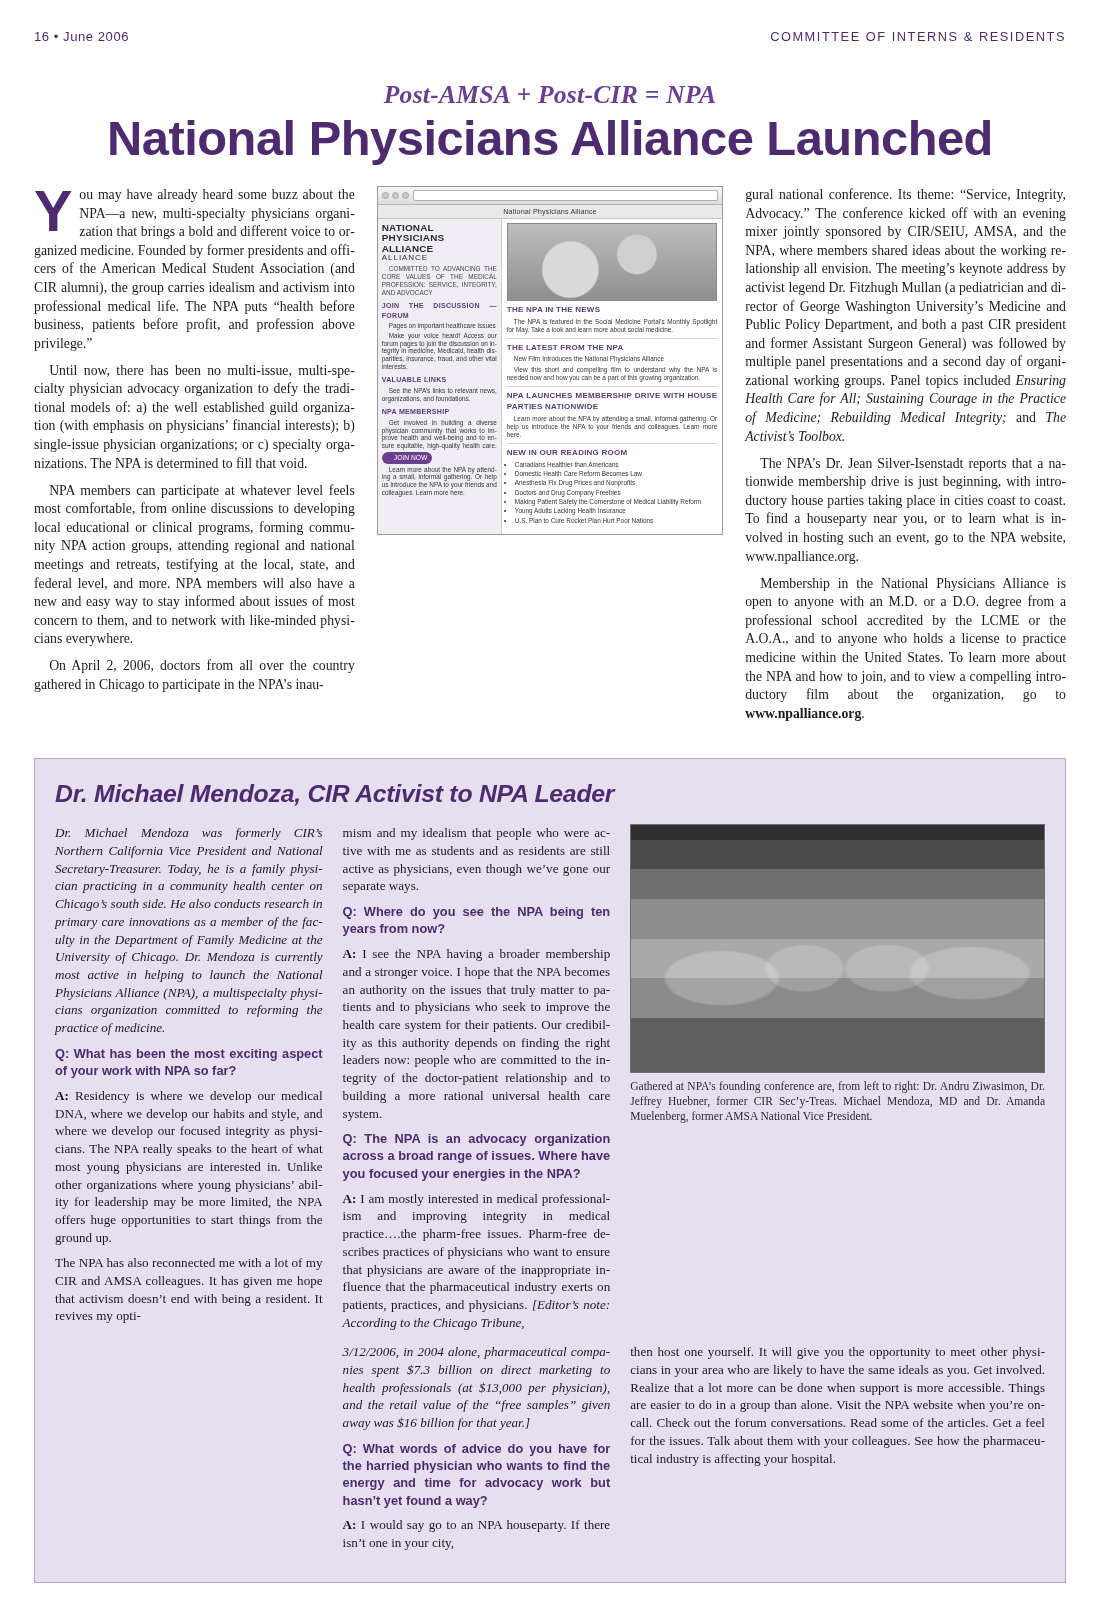16 • June 2006
COMMITTEE OF INTERNS & RESIDENTS
Post-AMSA + Post-CIR = NPA
National Physicians Alliance Launched
You may have already heard some buzz about the NPA—a new, multi-specialty physicians organization that brings a bold and different voice to organized medicine. Founded by former presidents and officers of the American Medical Student Association (and CIR alumni), the group carries idealism and activism into professional medical life. The NPA puts “health before business, patients before profit, and profession above privilege.”
Until now, there has been no multi-issue, multi-specialty physician advocacy organization to defy the traditional models of: a) the well established guild organization (with emphasis on physicians’ financial interests); b) single-issue physician organizations; or c) specialty organizations. The NPA is determined to fill that void.
NPA members can participate at whatever level feels most comfortable, from online discussions to developing local educational or clinical programs, forming community NPA action groups, attending regional and national meetings and retreats, testifying at the local, state, and federal level, and more. NPA members will also have a new and easy way to stay informed about issues of most concern to them, and to network with like-minded physicians everywhere.
On April 2, 2006, doctors from all over the country gathered in Chicago to participate in the NPA’s inau-
National Physicians Alliance
NATIONAL
PHYSICIANS
ALLIANCEALLIANCE
COMMITTED TO ADVANCING THE CORE VALUES OF THE MEDICAL PROFESSION: SERVICE, INTEGRITY, AND ADVOCACY
Join the Discussion — Forum
Pages on important healthcare issues
Make your voice heard! Access our forum pages to join the discussion on integrity in medicine, Medicaid, health disparities, insurance, fraud, and other vital interests.
Valuable Links
See the NPA’s links to relevant news, organizations, and foundations.
NPA Membership
Get involved in building a diverse physician community that works to improve health and well-being and to ensure equitable, high-quality health care. JOIN NOW
Learn more about the NPA by attending a small, informal gathering. Or help us introduce the NPA to your friends and colleagues. Learn more here.
The NPA in the News
The NPA is featured in the Social Medicine Portal’s Monthly Spotlight for May. Take a look and learn more about social medicine.
The Latest from the NPA
New Film Introduces the National Physicians Alliance
View this short and compelling film to understand why the NPA is needed now and how you can be a part of this growing organization.
NPA Launches Membership Drive with House Parties Nationwide
Learn more about the NPA by attending a small, informal gathering. Or help us introduce the NPA to your friends and colleagues. Learn more here.
New in Our Reading Room
Canadians Healthier than Americans
Domestic Health Care Reform Becomes Law
Anesthesia Fix Drug Prices and Nonprofits
Doctors and Drug Company Freebies
Making Patient Safety the Cornerstone of Medical Liability Reform
Young Adults Lacking Health Insurance
U.S. Plan to Cure Rocket Plan Hurt Poor Nations
gural national conference. Its theme: “Service, Integrity, Advocacy.” The conference kicked off with an evening mixer jointly sponsored by CIR/SEIU, AMSA, and the NPA, where members shared ideas about the working relationship all envision. The meeting’s keynote address by activist legend Dr. Fitzhugh Mullan (a pediatrician and director of George Washington University’s Medicine and Public Policy Department, and both a past CIR president and former Assistant Surgeon General) was followed by multiple panel presentations and a second day of organizational working groups. Panel topics included Ensuring Health Care for All; Sustaining Courage in the Practice of Medicine; Rebuilding Medical Integrity; and The Activist’s Toolbox.
The NPA’s Dr. Jean Silver-Isenstadt reports that a nationwide membership drive is just beginning, with introductory house parties taking place in cities coast to coast. To find a houseparty near you, or to learn what is involved in hosting such an event, go to the NPA website, www.npalliance.org.
Membership in the National Physicians Alliance is open to anyone with an M.D. or a D.O. degree from a professional school accredited by the LCME or the A.O.A., and to anyone who holds a license to practice medicine within the United States. To learn more about the NPA and how to join, and to view a compelling introductory film about the organization, go to www.npalliance.org.
Dr. Michael Mendoza, CIR Activist to NPA Leader
Dr. Michael Mendoza was formerly CIR’s Northern California Vice President and National Secretary-Treasurer. Today, he is a family physician practicing in a community health center on Chicago’s south side. He also conducts research in primary care innovations as a member of the faculty in the Department of Family Medicine at the University of Chicago. Dr. Mendoza is currently most active in helping to launch the National Physicians Alliance (NPA), a multispecialty physicians organization committed to reforming the practice of medicine.
Q: What has been the most exciting aspect of your work with NPA so far?
A: Residency is where we develop our medical DNA, where we develop our habits and style, and where we develop our focused integrity as physicians. The NPA really speaks to the heart of what most young physicians are interested in. Unlike other organizations where young physicians’ ability for leadership may be more limited, the NPA offers huge opportunities to start things from the ground up.
The NPA has also reconnected me with a lot of my CIR and AMSA colleagues. It has given me hope that activism doesn’t end with being a resident. It revives my opti-
mism and my idealism that people who were active with me as students and as residents are still active as physicians, even though we’ve gone our separate ways.
Q: Where do you see the NPA being ten years from now?
A: I see the NPA having a broader membership and a stronger voice. I hope that the NPA becomes an authority on the issues that truly matter to patients and to physicians who seek to improve the health care system for their patients. Our credibility as this authority depends on finding the right leaders now: people who are committed to the integrity of the doctor-patient relationship and to building a more rational universal health care system.
Q: The NPA is an advocacy organization across a broad range of issues. Where have you focused your energies in the NPA?
A: I am mostly interested in medical professionalism and improving integrity in medical practice….the pharm-free issues. Pharm-free describes practices of physicians who want to ensure that physicians are aware of the inappropriate influence that the pharmaceutical industry exerts on patients, practices, and physicians. [Editor’s note: According to the Chicago Tribune,
Gathered at NPA’s founding conference are, from left to right: Dr. Andru Ziwasimon, Dr. Jeffrey Huebner, former CIR Sec’y-Treas. Michael Mendoza, MD and Dr. Amanda Muelenberg, former AMSA National Vice President.
3/12/2006, in 2004 alone, pharmaceutical companies spent $7.3 billion on direct marketing to health professionals (at $13,000 per physician), and the retail value of the “free samples” given away was $16 billion for that year.]
Q: What words of advice do you have for the harried physician who wants to find the energy and time for advocacy work but hasn’t yet found a way?
A: I would say go to an NPA houseparty. If there isn’t one in your city,
then host one yourself. It will give you the opportunity to meet other physicians in your area who are likely to have the same ideals as you. Get involved. Realize that a lot more can be done when support is more accessible. Things are easier to do in a group than alone. Visit the NPA website when you’re on-call. Check out the forum conversations. Read some of the articles. Get a feel for the issues. Talk about them with your colleagues. See how the pharmaceutical industry is affecting your hospital.